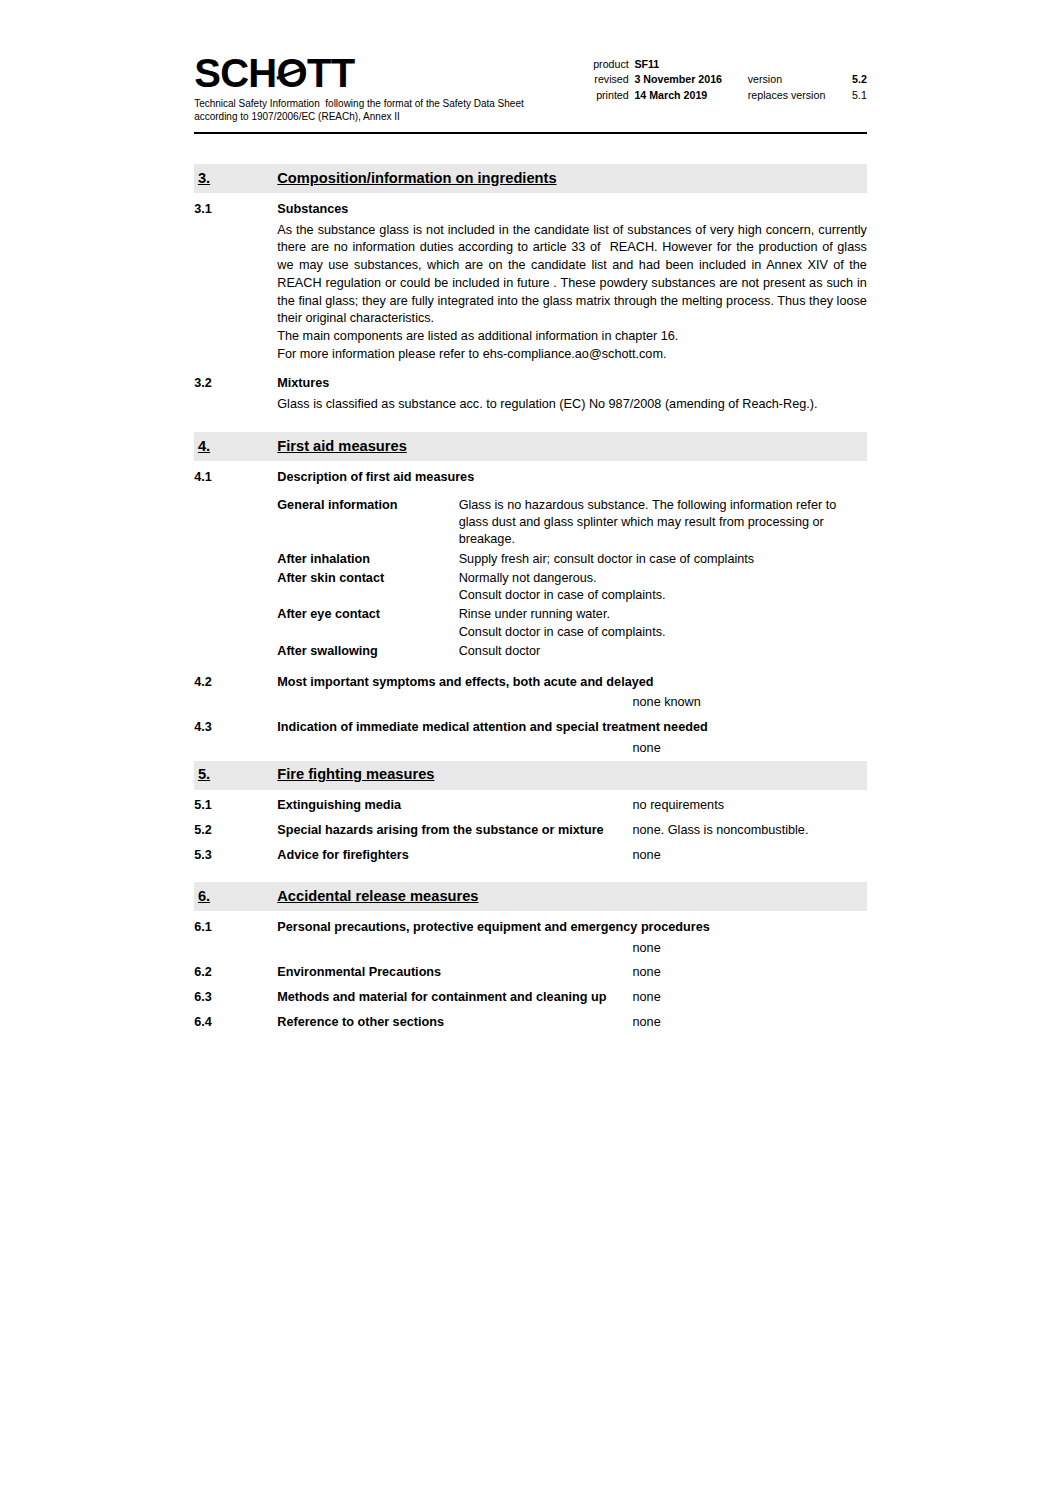SCHOTT
Technical Safety Information following the format of the Safety Data Sheet
according to 1907/2006/EC (REACh), Annex II
| product | SF11 | | |
| revised | 3 November 2016 | version | 5.2 |
| printed | 14 March 2019 | replaces version | 5.1 |
3. Composition/information on ingredients
3.1
Substances
As the substance glass is not included in the candidate list of substances of very high concern, currently there are no information duties according to article 33 of REACH. However for the production of glass we may use substances, which are on the candidate list and had been included in Annex XIV of the REACH regulation or could be included in future . These powdery substances are not present as such in the final glass; they are fully integrated into the glass matrix through the melting process. Thus they loose their original characteristics.
The main components are listed as additional information in chapter 16.
For more information please refer to ehs-compliance.ao@schott.com.
3.2
Mixtures
Glass is classified as substance acc. to regulation (EC) No 987/2008 (amending of Reach-Reg.).
4. First aid measures
4.1
Description of first aid measures
| General information | Glass is no hazardous substance. The following information refer to glass dust and glass splinter which may result from processing or breakage. |
| After inhalation | Supply fresh air; consult doctor in case of complaints |
| After skin contact | Normally not dangerous. Consult doctor in case of complaints. |
| After eye contact | Rinse under running water. Consult doctor in case of complaints. |
| After swallowing | Consult doctor |
4.2
Most important symptoms and effects, both acute and delayed
none known
4.3
Indication of immediate medical attention and special treatment needed
none
5. Fire fighting measures
5.1
Extinguishing media
no requirements
5.2
Special hazards arising from the substance or mixture
none. Glass is noncombustible.
5.3
Advice for firefighters
none
6. Accidental release measures
6.1
Personal precautions, protective equipment and emergency procedures
none
6.2
Environmental Precautions
none
6.3
Methods and material for containment and cleaning up
none
6.4
Reference to other sections
none